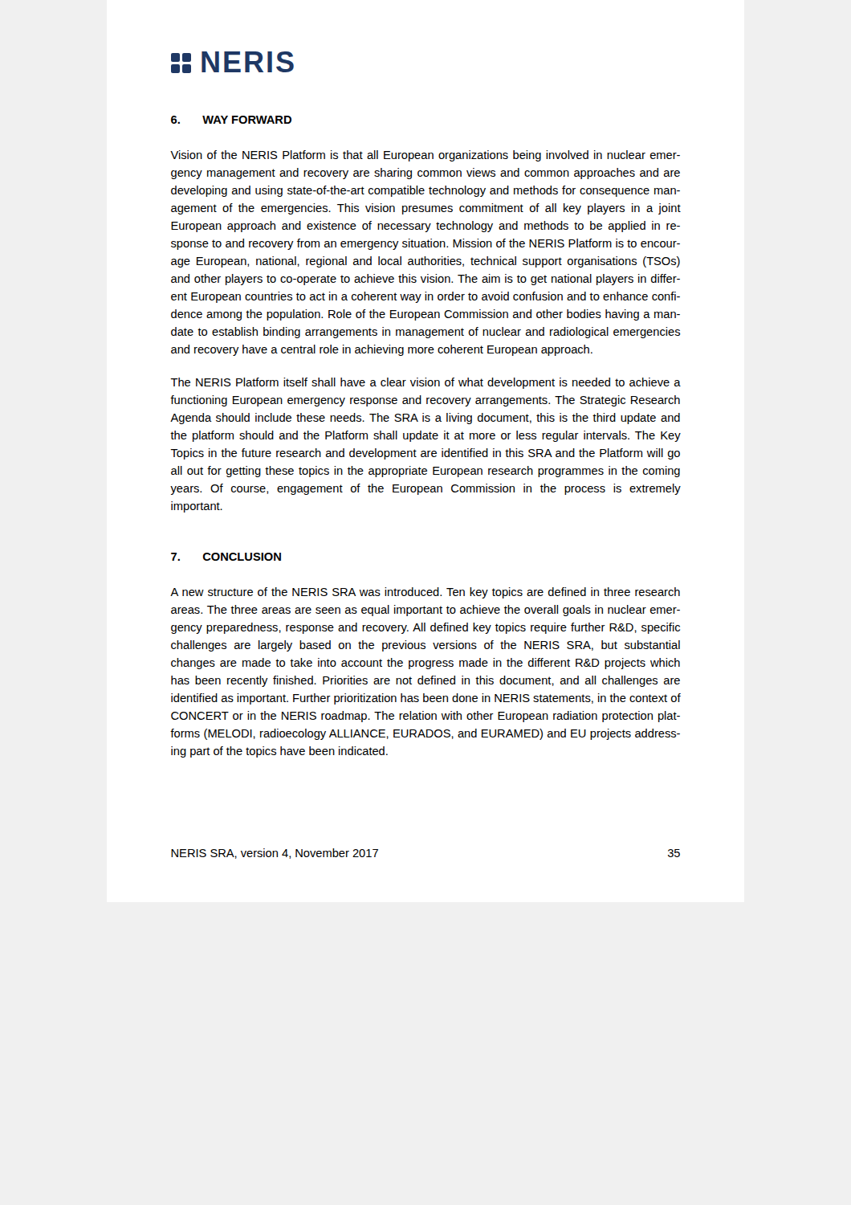NERIS
6. WAY FORWARD
Vision of the NERIS Platform is that all European organizations being involved in nuclear emergency management and recovery are sharing common views and common approaches and are developing and using state-of-the-art compatible technology and methods for consequence management of the emergencies. This vision presumes commitment of all key players in a joint European approach and existence of necessary technology and methods to be applied in response to and recovery from an emergency situation. Mission of the NERIS Platform is to encourage European, national, regional and local authorities, technical support organisations (TSOs) and other players to co-operate to achieve this vision. The aim is to get national players in different European countries to act in a coherent way in order to avoid confusion and to enhance confidence among the population. Role of the European Commission and other bodies having a mandate to establish binding arrangements in management of nuclear and radiological emergencies and recovery have a central role in achieving more coherent European approach.
The NERIS Platform itself shall have a clear vision of what development is needed to achieve a functioning European emergency response and recovery arrangements. The Strategic Research Agenda should include these needs. The SRA is a living document, this is the third update and the platform should and the Platform shall update it at more or less regular intervals. The Key Topics in the future research and development are identified in this SRA and the Platform will go all out for getting these topics in the appropriate European research programmes in the coming years. Of course, engagement of the European Commission in the process is extremely important.
7. CONCLUSION
A new structure of the NERIS SRA was introduced. Ten key topics are defined in three research areas. The three areas are seen as equal important to achieve the overall goals in nuclear emergency preparedness, response and recovery. All defined key topics require further R&D, specific challenges are largely based on the previous versions of the NERIS SRA, but substantial changes are made to take into account the progress made in the different R&D projects which has been recently finished. Priorities are not defined in this document, and all challenges are identified as important. Further prioritization has been done in NERIS statements, in the context of CONCERT or in the NERIS roadmap. The relation with other European radiation protection platforms (MELODI, radioecology ALLIANCE, EURADOS, and EURAMED) and EU projects addressing part of the topics have been indicated.
NERIS SRA, version 4, November 2017 35